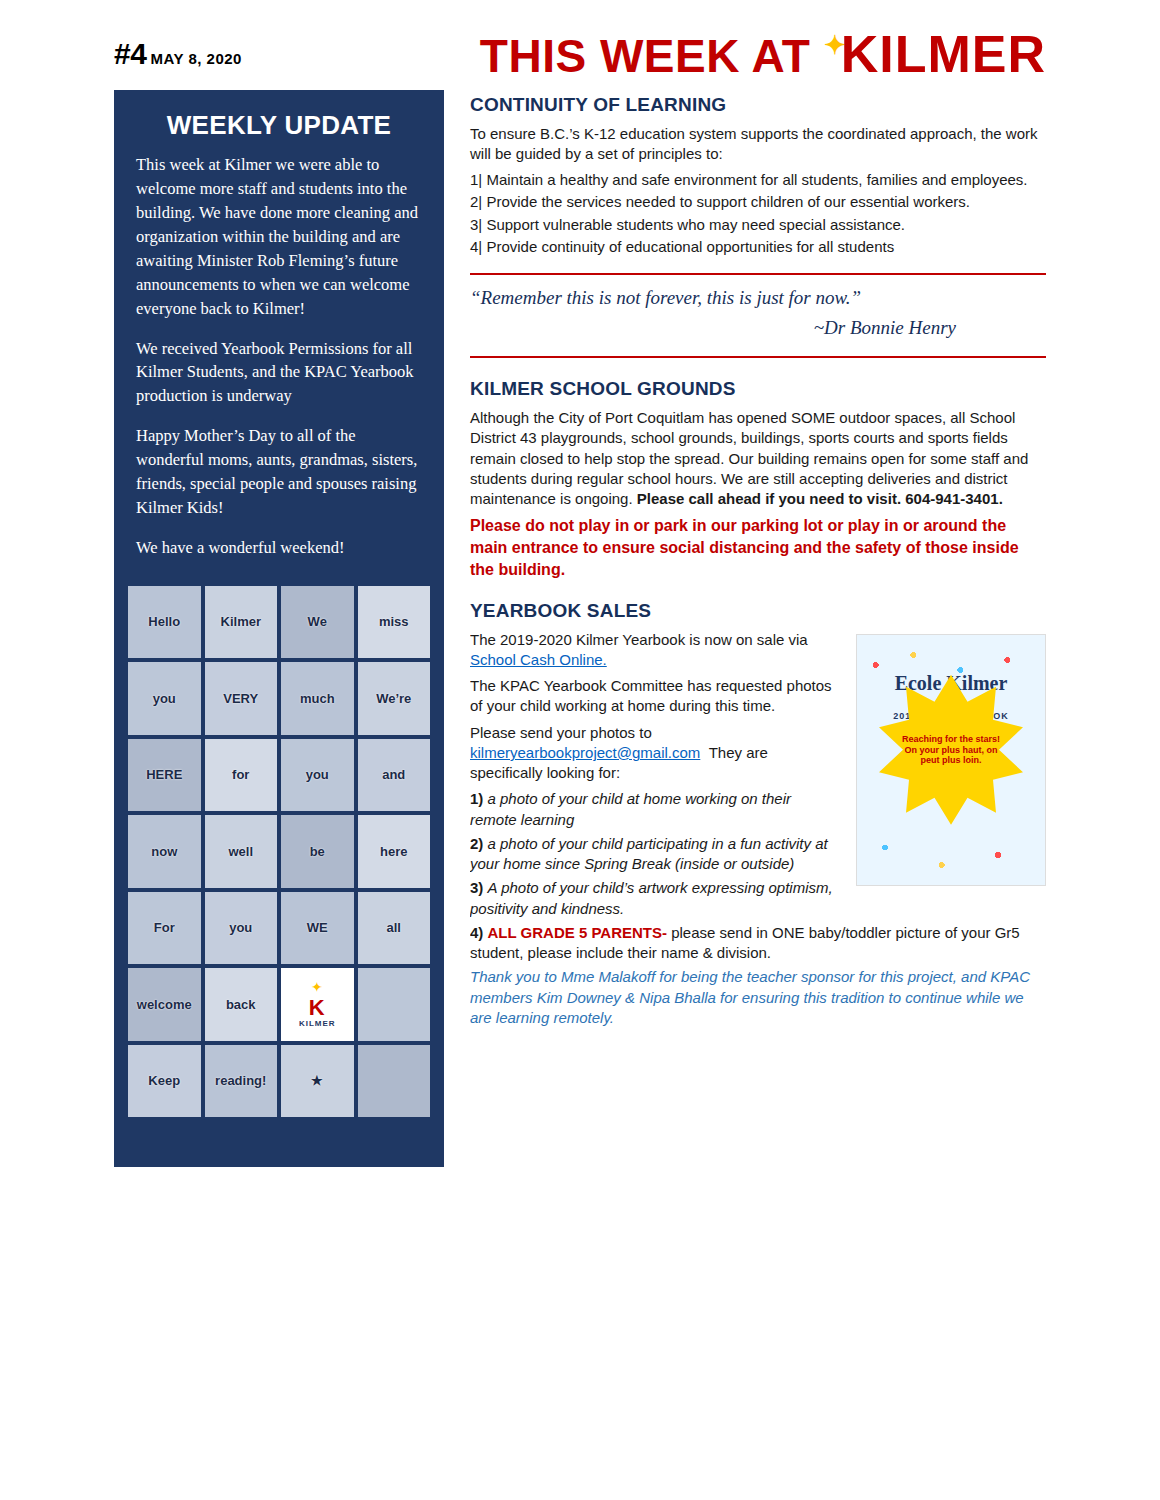#4 MAY 8, 2020
THIS WEEK AT ✦KILMER
WEEKLY UPDATE
This week at Kilmer we were able to welcome more staff and students into the building. We have done more cleaning and organization within the building and are awaiting Minister Rob Fleming’s future announcements to when we can welcome everyone back to Kilmer!
We received Yearbook Permissions for all Kilmer Students, and the KPAC Yearbook production is underway
Happy Mother’s Day to all of the wonderful moms, aunts, grandmas, sisters, friends, special people and spouses raising Kilmer Kids!
We have a wonderful weekend!
Hello
Kilmer
We
miss
you
VERY
much
We’re
HERE
for
you
and
now
well
be
here
For
you
WE
all
welcome
back
✦
K
KILMER
Keep
reading!
★
CONTINUITY OF LEARNING
To ensure B.C.’s K-12 education system supports the coordinated approach, the work will be guided by a set of principles to:
1| Maintain a healthy and safe environment for all students, families and employees.
2| Provide the services needed to support children of our essential workers.
3| Support vulnerable students who may need special assistance.
4| Provide continuity of educational opportunities for all students
“Remember this is not forever, this is just for now.” ~Dr Bonnie Henry
KILMER SCHOOL GROUNDS
Although the City of Port Coquitlam has opened SOME outdoor spaces, all School District 43 playgrounds, school grounds, buildings, sports courts and sports fields remain closed to help stop the spread. Our building remains open for some staff and students during regular school hours. We are still accepting deliveries and district maintenance is ongoing. Please call ahead if you need to visit. 604-941-3401.
Please do not play in or park in our parking lot or play in or around the main entrance to ensure social distancing and the safety of those inside the building.
YEARBOOK SALES
Ecole Kilmer
2019-2020 YEARBOOK
Reaching for the stars!
On your plus haut, on
peut plus loin.
The 2019-2020 Kilmer Yearbook is now on sale via School Cash Online.
The KPAC Yearbook Committee has requested photos of your child working at home during this time.
Please send your photos to kilmeryearbookproject@gmail.com They are specifically looking for:
1) a photo of your child at home working on their remote learning
2) a photo of your child participating in a fun activity at your home since Spring Break (inside or outside)
3) A photo of your child’s artwork expressing optimism, positivity and kindness.
4) ALL GRADE 5 PARENTS- please send in ONE baby/toddler picture of your Gr5 student, please include their name & division.
Thank you to Mme Malakoff for being the teacher sponsor for this project, and KPAC members Kim Downey & Nipa Bhalla for ensuring this tradition to continue while we are learning remotely.